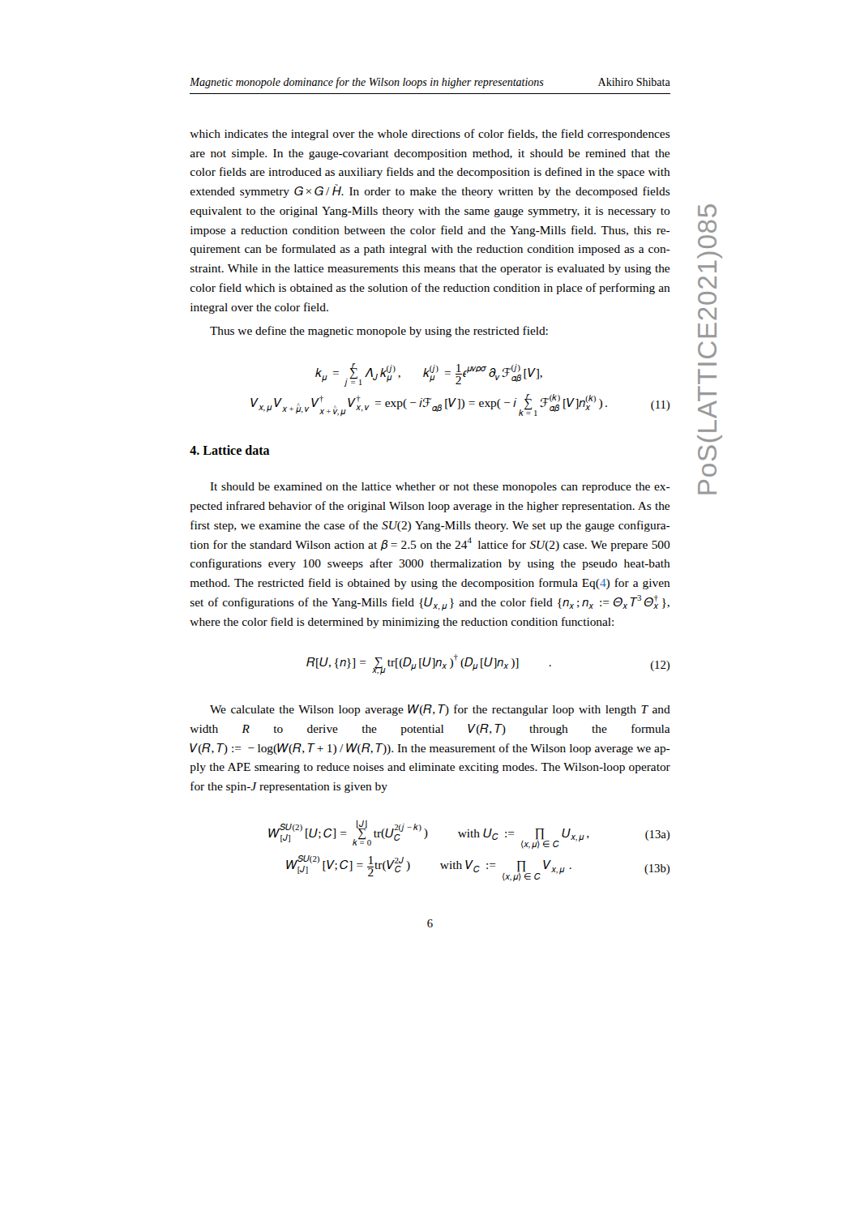Magnetic monopole dominance for the Wilson loops in higher representations Akihiro Shibata
PoS(LATTICE2021)085
which indicates the integral over the whole directions of color fields, the field correspondences are not simple. In the gauge-covariant decomposition method, it should be remined that the color fields are introduced as auxiliary fields and the decomposition is defined in the space with extended symmetry G×G/H˜. In order to make the theory written by the decomposed fields equivalent to the original Yang-Mills theory with the same gauge symmetry, it is necessary to impose a reduction condition between the color field and the Yang-Mills field. Thus, this requirement can be formulated as a path integral with the reduction condition imposed as a constraint. While in the lattice measurements this means that the operator is evaluated by using the color field which is obtained as the solution of the reduction condition in place of performing an integral over the color field.
Thus we define the magnetic monopole by using the restricted field:
kμ = ∑ j=1 r ΛJ kμ(j) , kμ(j) = 12 ϵμνρσ ∂ν ℱαβ(j) [V] ,
Vx,μ Vx+μ^,ν Vx+ν^,μ† Vx,ν† = exp ( −i ℱαβ [V] ) = exp ( −i ∑ k=1 r ℱαβ(k) [V] nx(k) ) .
(11)
4. Lattice data
It should be examined on the lattice whether or not these monopoles can reproduce the expected infrared behavior of the original Wilson loop average in the higher representation. As the first step, we examine the case of the SU(2) Yang-Mills theory. We set up the gauge configuration for the standard Wilson action at β=2.5 on the 244 lattice for SU(2) case. We prepare 500 configurations every 100 sweeps after 3000 thermalization by using the pseudo heat-bath method. The restricted field is obtained by using the decomposition formula Eq(4) for a given set of configurations of the Yang-Mills field {Ux,μ} and the color field {nx;nx:=ΘxT3Θx†}, where the color field is determined by minimizing the reduction condition functional:
R[U,{n}] = ∑ x,μ tr [ (Dμ[U]nx) † (Dμ[U]nx) ] .
(12)
We calculate the Wilson loop average W(R,T) for the rectangular loop with length T and width R to derive the potential V(R,T) through the formula V(R,T):=−log(W(R,T+1)/W(R,T)). In the measurement of the Wilson loop average we apply the APE smearing to reduce noises and eliminate exciting modes. The Wilson-loop operator for the spin-J representation is given by
W[J]SU(2) [U;C] = ∑ k=0 ⌊J⌋ tr ( UC2(j−k) ) with UC := ∏ ⟨x,μ⟩∈C Ux,μ ,
(13a)
W[J]SU(2) [V;C] = 12 tr ( VC2J ) with VC := ∏ ⟨x,μ⟩∈C Vx,μ .
(13b)
6